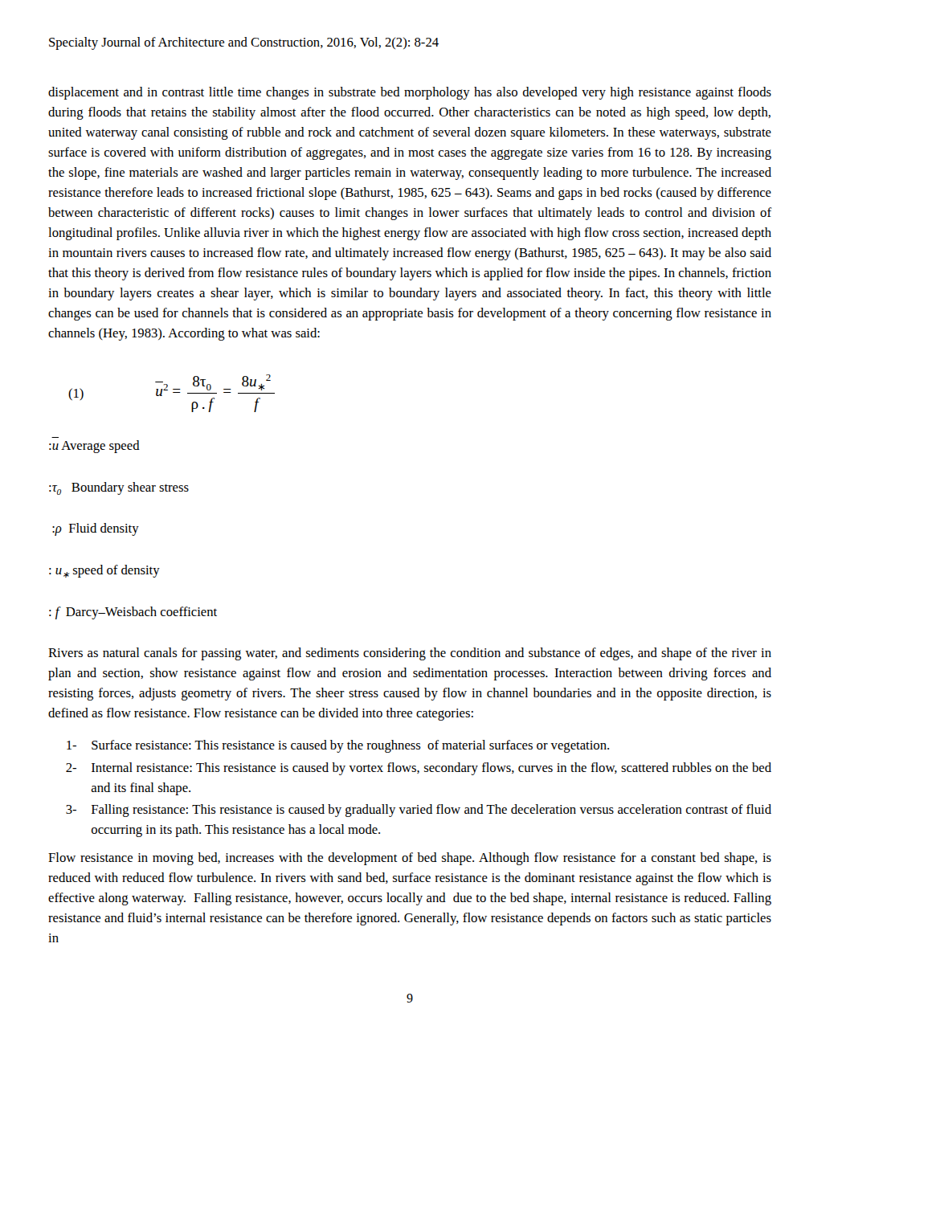Specialty Journal of Architecture and Construction, 2016, Vol, 2(2): 8-24
displacement and in contrast little time changes in substrate bed morphology has also developed very high resistance against floods during floods that retains the stability almost after the flood occurred. Other characteristics can be noted as high speed, low depth, united waterway canal consisting of rubble and rock and catchment of several dozen square kilometers. In these waterways, substrate surface is covered with uniform distribution of aggregates, and in most cases the aggregate size varies from 16 to 128. By increasing the slope, fine materials are washed and larger particles remain in waterway, consequently leading to more turbulence. The increased resistance therefore leads to increased frictional slope (Bathurst, 1985, 625 – 643). Seams and gaps in bed rocks (caused by difference between characteristic of different rocks) causes to limit changes in lower surfaces that ultimately leads to control and division of longitudinal profiles. Unlike alluvia river in which the highest energy flow are associated with high flow cross section, increased depth in mountain rivers causes to increased flow rate, and ultimately increased flow energy (Bathurst, 1985, 625 – 643). It may be also said that this theory is derived from flow resistance rules of boundary layers which is applied for flow inside the pipes. In channels, friction in boundary layers creates a shear layer, which is similar to boundary layers and associated theory. In fact, this theory with little changes can be used for channels that is considered as an appropriate basis for development of a theory concerning flow resistance in channels (Hey, 1983). According to what was said:
(1)
u2 = 8τ0 ρ . f = 8u∗2 f
:u Average speed
:τ0 Boundary shear stress
:ρ Fluid density
: u∗ speed of density
: f Darcy–Weisbach coefficient
Rivers as natural canals for passing water, and sediments considering the condition and substance of edges, and shape of the river in plan and section, show resistance against flow and erosion and sedimentation processes. Interaction between driving forces and resisting forces, adjusts geometry of rivers. The sheer stress caused by flow in channel boundaries and in the opposite direction, is defined as flow resistance. Flow resistance can be divided into three categories:
Surface resistance: This resistance is caused by the roughness of material surfaces or vegetation.
Internal resistance: This resistance is caused by vortex flows, secondary flows, curves in the flow, scattered rubbles on the bed and its final shape.
Falling resistance: This resistance is caused by gradually varied flow and The deceleration versus acceleration contrast of fluid occurring in its path. This resistance has a local mode.
Flow resistance in moving bed, increases with the development of bed shape. Although flow resistance for a constant bed shape, is reduced with reduced flow turbulence. In rivers with sand bed, surface resistance is the dominant resistance against the flow which is effective along waterway. Falling resistance, however, occurs locally and due to the bed shape, internal resistance is reduced. Falling resistance and fluid’s internal resistance can be therefore ignored. Generally, flow resistance depends on factors such as static particles in
9